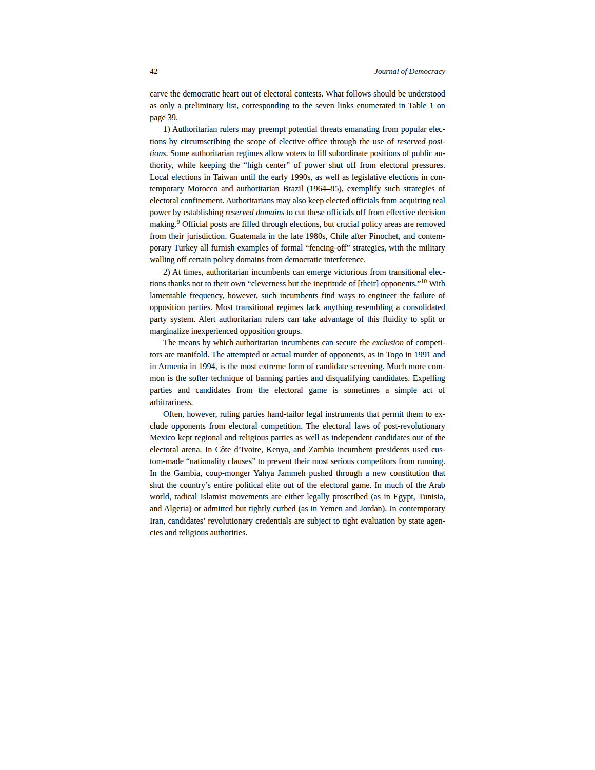42 Journal of Democracy
carve the democratic heart out of electoral contests. What follows should be understood as only a preliminary list, corresponding to the seven links enumerated in Table 1 on page 39.
1) Authoritarian rulers may preempt potential threats emanating from popular elections by circumscribing the scope of elective office through the use of reserved positions. Some authoritarian regimes allow voters to fill subordinate positions of public authority, while keeping the “high center” of power shut off from electoral pressures. Local elections in Taiwan until the early 1990s, as well as legislative elections in contemporary Morocco and authoritarian Brazil (1964–85), exemplify such strategies of electoral confinement. Authoritarians may also keep elected officials from acquiring real power by establishing reserved domains to cut these officials off from effective decision making.9 Official posts are filled through elections, but crucial policy areas are removed from their jurisdiction. Guatemala in the late 1980s, Chile after Pinochet, and contemporary Turkey all furnish examples of formal “fencing-off” strategies, with the military walling off certain policy domains from democratic interference.
2) At times, authoritarian incumbents can emerge victorious from transitional elections thanks not to their own “cleverness but the ineptitude of [their] opponents.”10 With lamentable frequency, however, such incumbents find ways to engineer the failure of opposition parties. Most transitional regimes lack anything resembling a consolidated party system. Alert authoritarian rulers can take advantage of this fluidity to split or marginalize inexperienced opposition groups.
The means by which authoritarian incumbents can secure the exclusion of competitors are manifold. The attempted or actual murder of opponents, as in Togo in 1991 and in Armenia in 1994, is the most extreme form of candidate screening. Much more common is the softer technique of banning parties and disqualifying candidates. Expelling parties and candidates from the electoral game is sometimes a simple act of arbitrariness.
Often, however, ruling parties hand-tailor legal instruments that permit them to exclude opponents from electoral competition. The electoral laws of post-revolutionary Mexico kept regional and religious parties as well as independent candidates out of the electoral arena. In Côte d’Ivoire, Kenya, and Zambia incumbent presidents used custom-made “nationality clauses” to prevent their most serious competitors from running. In the Gambia, coup-monger Yahya Jammeh pushed through a new constitution that shut the country’s entire political elite out of the electoral game. In much of the Arab world, radical Islamist movements are either legally proscribed (as in Egypt, Tunisia, and Algeria) or admitted but tightly curbed (as in Yemen and Jordan). In contemporary Iran, candidates’ revolutionary credentials are subject to tight evaluation by state agencies and religious authorities.